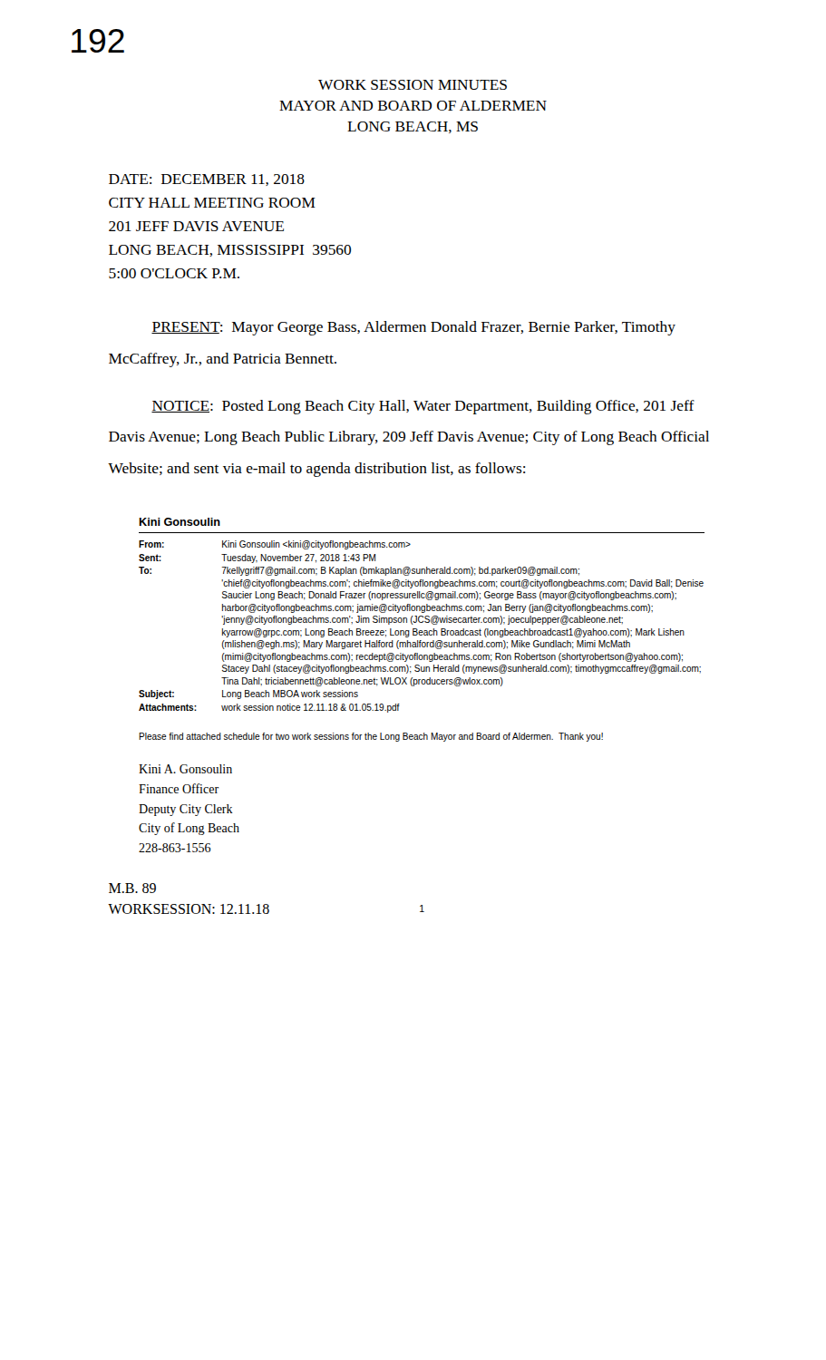192
WORK SESSION MINUTES
MAYOR AND BOARD OF ALDERMEN
LONG BEACH, MS
DATE: DECEMBER 11, 2018
CITY HALL MEETING ROOM
201 JEFF DAVIS AVENUE
LONG BEACH, MISSISSIPPI 39560
5:00 O'CLOCK P.M.
PRESENT: Mayor George Bass, Aldermen Donald Frazer, Bernie Parker, Timothy McCaffrey, Jr., and Patricia Bennett.
NOTICE: Posted Long Beach City Hall, Water Department, Building Office, 201 Jeff Davis Avenue; Long Beach Public Library, 209 Jeff Davis Avenue; City of Long Beach Official Website; and sent via e-mail to agenda distribution list, as follows:
Kini Gonsoulin
| From: | Kini Gonsoulin <kini@cityoflongbeachms.com> |
| Sent: | Tuesday, November 27, 2018 1:43 PM |
| To: | 7kellygriff7@gmail.com; B Kaplan (bmkaplan@sunherald.com); bd.parker09@gmail.com; 'chief@cityoflongbeachms.com'; chiefmike@cityoflongbeachms.com; court@cityoflongbeachms.com; David Ball; Denise Saucier Long Beach; Donald Frazer (nopressurellc@gmail.com); George Bass (mayor@cityoflongbeachms.com); harbor@cityoflongbeachms.com; jamie@cityoflongbeachms.com; Jan Berry (jan@cityoflongbeachms.com); 'jenny@cityoflongbeachms.com'; Jim Simpson (JCS@wisecarter.com); joeculpepper@cableone.net; kyarrow@grpc.com; Long Beach Breeze; Long Beach Broadcast (longbeachbroadcast1@yahoo.com); Mark Lishen (mlishen@egh.ms); Mary Margaret Halford (mhalford@sunherald.com); Mike Gundlach; Mimi McMath (mimi@cityoflongbeachms.com); recdept@cityoflongbeachms.com; Ron Robertson (shortyrobertson@yahoo.com); Stacey Dahl (stacey@cityoflongbeachms.com); Sun Herald (mynews@sunherald.com); timothygmccaffrey@gmail.com; Tina Dahl; triciabennett@cableone.net; WLOX (producers@wlox.com) |
| Subject: | Long Beach MBOA work sessions |
| Attachments: | work session notice 12.11.18 & 01.05.19.pdf |
Please find attached schedule for two work sessions for the Long Beach Mayor and Board of Aldermen. Thank you!
Kini A. Gonsoulin
Finance Officer
Deputy City Clerk
City of Long Beach
228-863-1556
1
M.B. 89
WORKSESSION: 12.11.18